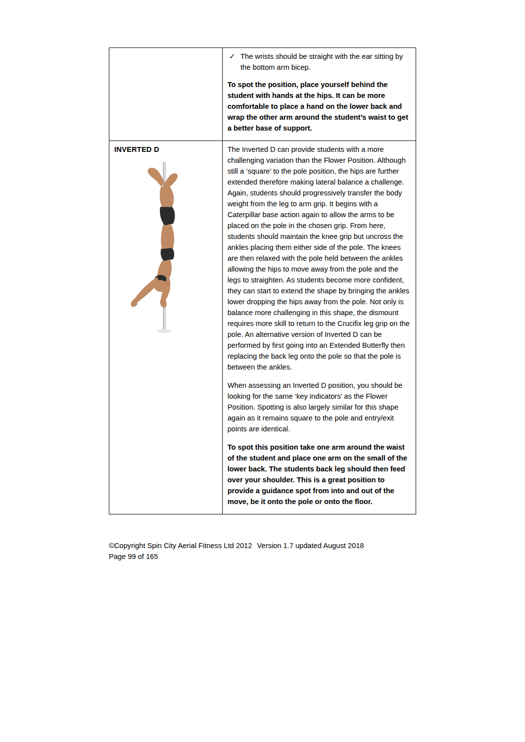| | The wrists should be straight with the ear sitting by the bottom arm bicep. To spot the position, place yourself behind the student with hands at the hips. It can be more comfortable to place a hand on the lower back and wrap the other arm around the student’s waist to get a better base of support. |
| INVERTED D | The Inverted D can provide students with a more challenging variation than the Flower Position. Although still a ‘square’ to the pole position, the hips are further extended therefore making lateral balance a challenge. Again, students should progressively transfer the body weight from the leg to arm grip. It begins with a Caterpillar base action again to allow the arms to be placed on the pole in the chosen grip. From here, students should maintain the knee grip but uncross the ankles placing them either side of the pole. The knees are then relaxed with the pole held between the ankles allowing the hips to move away from the pole and the legs to straighten. As students become more confident, they can start to extend the shape by bringing the ankles lower dropping the hips away from the pole. Not only is balance more challenging in this shape, the dismount requires more skill to return to the Crucifix leg grip on the pole. An alternative version of Inverted D can be performed by first going into an Extended Butterfly then replacing the back leg onto the pole so that the pole is between the ankles. When assessing an Inverted D position, you should be looking for the same ‘key indicators’ as the Flower Position. Spotting is also largely similar for this shape again as it remains square to the pole and entry/exit points are identical. To spot this position take one arm around the waist of the student and place one arm on the small of the lower back. The students back leg should then feed over your shoulder. This is a great position to provide a guidance spot from into and out of the move, be it onto the pole or onto the floor. |
©Copyright Spin City Aerial Fitness Ltd 2012 Page 99 of 165
Version 1.7 updated August 2018